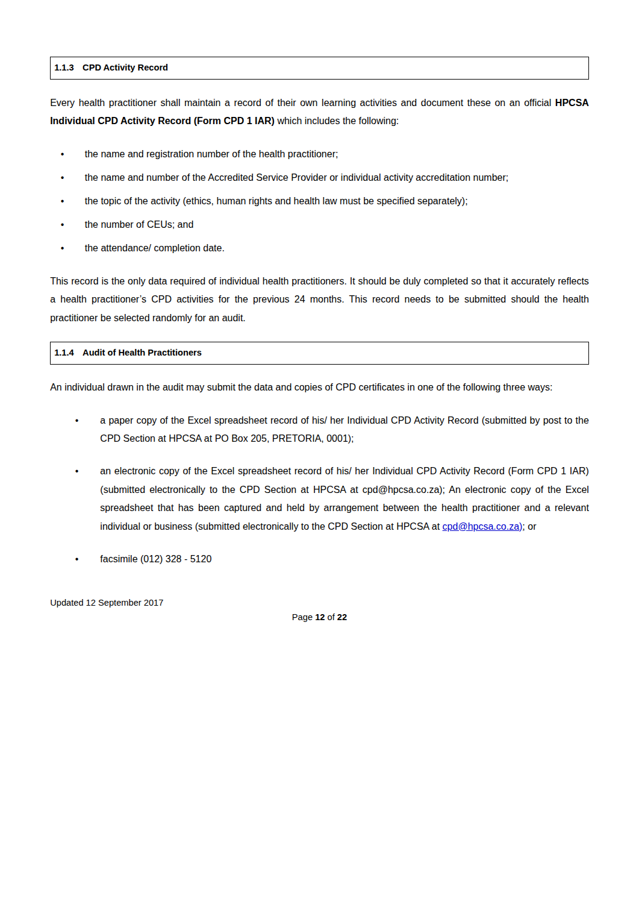1.1.3 CPD Activity Record
Every health practitioner shall maintain a record of their own learning activities and document these on an official HPCSA Individual CPD Activity Record (Form CPD 1 IAR) which includes the following:
the name and registration number of the health practitioner;
the name and number of the Accredited Service Provider or individual activity accreditation number;
the topic of the activity (ethics, human rights and health law must be specified separately);
the number of CEUs; and
the attendance/ completion date.
This record is the only data required of individual health practitioners. It should be duly completed so that it accurately reflects a health practitioner’s CPD activities for the previous 24 months. This record needs to be submitted should the health practitioner be selected randomly for an audit.
1.1.4 Audit of Health Practitioners
An individual drawn in the audit may submit the data and copies of CPD certificates in one of the following three ways:
a paper copy of the Excel spreadsheet record of his/ her Individual CPD Activity Record (submitted by post to the CPD Section at HPCSA at PO Box 205, PRETORIA, 0001);
an electronic copy of the Excel spreadsheet record of his/ her Individual CPD Activity Record (Form CPD 1 IAR) (submitted electronically to the CPD Section at HPCSA at cpd@hpcsa.co.za); An electronic copy of the Excel spreadsheet that has been captured and held by arrangement between the health practitioner and a relevant individual or business (submitted electronically to the CPD Section at HPCSA at cpd@hpcsa.co.za); or
facsimile (012) 328 - 5120
Updated 12 September 2017
Page 12 of 22